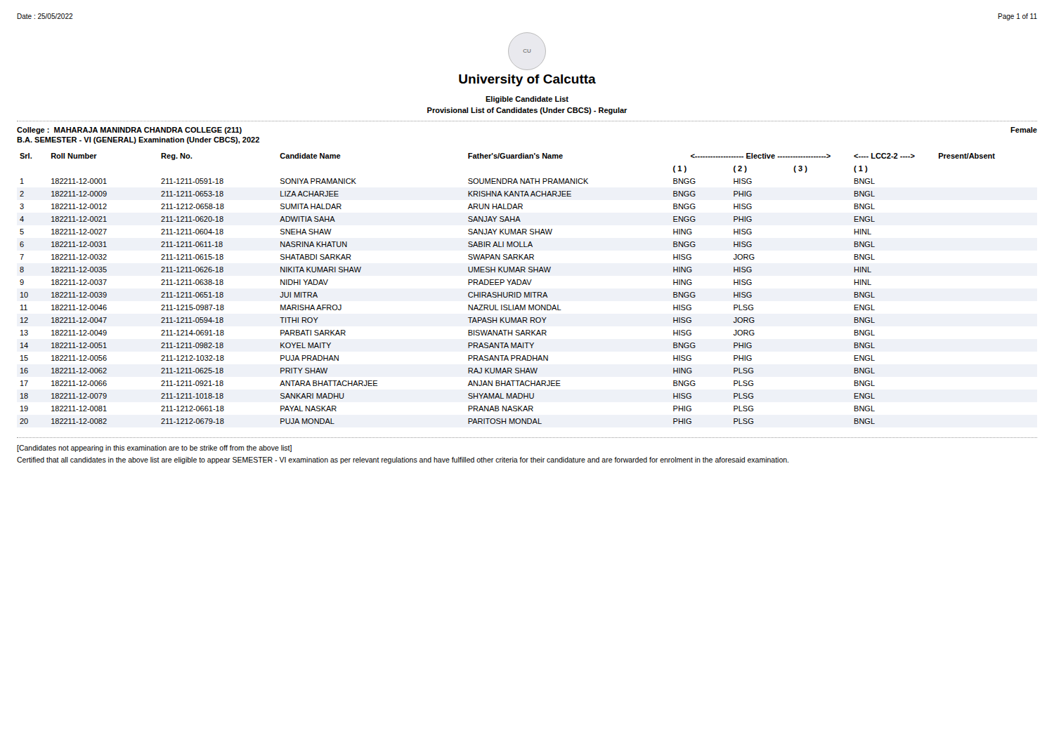Date : 25/05/2022
Page 1 of 11
CU
University of Calcutta
Eligible Candidate List
Provisional List of Candidates (Under CBCS) - Regular
College : MAHARAJA MANINDRA CHANDRA COLLEGE (211) Female
B.A. SEMESTER - VI (GENERAL) Examination (Under CBCS), 2022
| Srl. | Roll Number | Reg. No. | Candidate Name | Father's/Guardian's Name | <------------------- Elective -------------------> | <---- LCC2-2 ----> | Present/Absent |
| --- | --- | --- | --- | --- | --- | --- | --- |
| | | | | | ( 1 ) | ( 2 ) | ( 3 ) | ( 1 ) | |
| 1 | 182211-12-0001 | 211-1211-0591-18 | SONIYA PRAMANICK | SOUMENDRA NATH PRAMANICK | BNGG | HISG | | BNGL | |
| 2 | 182211-12-0009 | 211-1211-0653-18 | LIZA ACHARJEE | KRISHNA KANTA ACHARJEE | BNGG | PHIG | | BNGL | |
| 3 | 182211-12-0012 | 211-1212-0658-18 | SUMITA HALDAR | ARUN HALDAR | BNGG | HISG | | BNGL | |
| 4 | 182211-12-0021 | 211-1211-0620-18 | ADWITIA SAHA | SANJAY SAHA | ENGG | PHIG | | ENGL | |
| 5 | 182211-12-0027 | 211-1211-0604-18 | SNEHA SHAW | SANJAY KUMAR SHAW | HING | HISG | | HINL | |
| 6 | 182211-12-0031 | 211-1211-0611-18 | NASRINA KHATUN | SABIR ALI MOLLA | BNGG | HISG | | BNGL | |
| 7 | 182211-12-0032 | 211-1211-0615-18 | SHATABDI SARKAR | SWAPAN SARKAR | HISG | JORG | | BNGL | |
| 8 | 182211-12-0035 | 211-1211-0626-18 | NIKITA KUMARI SHAW | UMESH KUMAR SHAW | HING | HISG | | HINL | |
| 9 | 182211-12-0037 | 211-1211-0638-18 | NIDHI YADAV | PRADEEP YADAV | HING | HISG | | HINL | |
| 10 | 182211-12-0039 | 211-1211-0651-18 | JUI MITRA | CHIRASHURID MITRA | BNGG | HISG | | BNGL | |
| 11 | 182211-12-0046 | 211-1215-0987-18 | MARISHA AFROJ | NAZRUL ISLIAM MONDAL | HISG | PLSG | | ENGL | |
| 12 | 182211-12-0047 | 211-1211-0594-18 | TITHI ROY | TAPASH KUMAR ROY | HISG | JORG | | BNGL | |
| 13 | 182211-12-0049 | 211-1214-0691-18 | PARBATI SARKAR | BISWANATH SARKAR | HISG | JORG | | BNGL | |
| 14 | 182211-12-0051 | 211-1211-0982-18 | KOYEL MAITY | PRASANTA MAITY | BNGG | PHIG | | BNGL | |
| 15 | 182211-12-0056 | 211-1212-1032-18 | PUJA PRADHAN | PRASANTA PRADHAN | HISG | PHIG | | ENGL | |
| 16 | 182211-12-0062 | 211-1211-0625-18 | PRITY SHAW | RAJ KUMAR SHAW | HING | PLSG | | BNGL | |
| 17 | 182211-12-0066 | 211-1211-0921-18 | ANTARA BHATTACHARJEE | ANJAN BHATTACHARJEE | BNGG | PLSG | | BNGL | |
| 18 | 182211-12-0079 | 211-1211-1018-18 | SANKARI MADHU | SHYAMAL MADHU | HISG | PLSG | | ENGL | |
| 19 | 182211-12-0081 | 211-1212-0661-18 | PAYAL NASKAR | PRANAB NASKAR | PHIG | PLSG | | BNGL | |
| 20 | 182211-12-0082 | 211-1212-0679-18 | PUJA MONDAL | PARITOSH MONDAL | PHIG | PLSG | | BNGL | |
[Candidates not appearing in this examination are to be strike off from the above list]
Certified that all candidates in the above list are eligible to appear SEMESTER - VI examination as per relevant regulations and have fulfilled other criteria for their candidature and are forwarded for enrolment in the aforesaid examination.